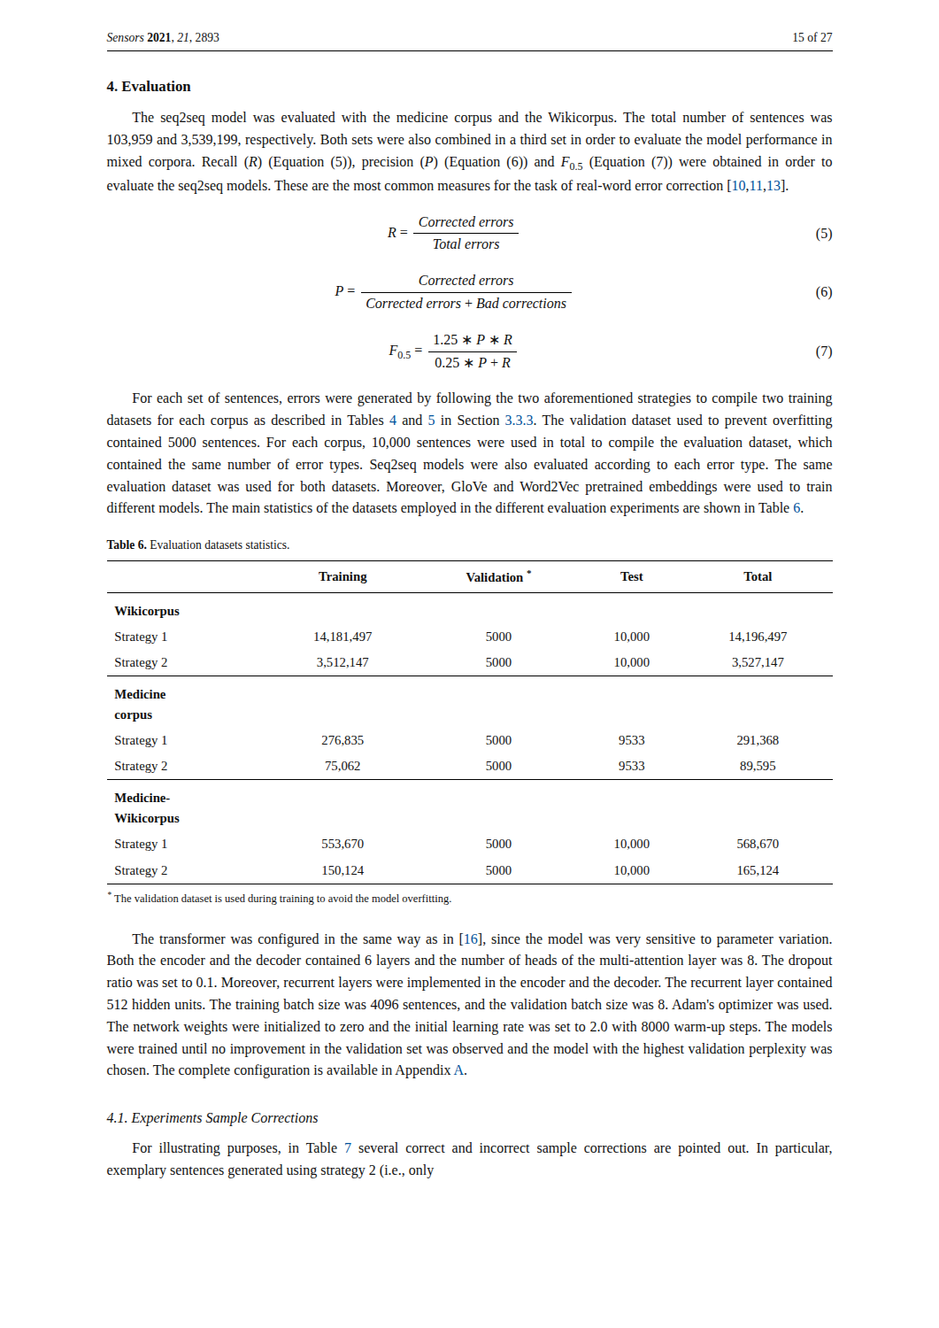Sensors 2021, 21, 2893
15 of 27
4. Evaluation
The seq2seq model was evaluated with the medicine corpus and the Wikicorpus. The total number of sentences was 103,959 and 3,539,199, respectively. Both sets were also combined in a third set in order to evaluate the model performance in mixed corpora. Recall (R) (Equation (5)), precision (P) (Equation (6)) and F0.5 (Equation (7)) were obtained in order to evaluate the seq2seq models. These are the most common measures for the task of real-word error correction [10,11,13].
R = Corrected errors Total errors
(5)
P = Corrected errors Corrected errors + Bad corrections
(6)
F0.5 = 1.25 ∗ P ∗ R 0.25 ∗ P + R
(7)
For each set of sentences, errors were generated by following the two aforementioned strategies to compile two training datasets for each corpus as described in Tables 4 and 5 in Section 3.3.3. The validation dataset used to prevent overfitting contained 5000 sentences. For each corpus, 10,000 sentences were used in total to compile the evaluation dataset, which contained the same number of error types. Seq2seq models were also evaluated according to each error type. The same evaluation dataset was used for both datasets. Moreover, GloVe and Word2Vec pretrained embeddings were used to train different models. The main statistics of the datasets employed in the different evaluation experiments are shown in Table 6.
Table 6. Evaluation datasets statistics.
| | Training | Validation * | Test | Total |
| --- | --- | --- | --- | --- |
| Wikicorpus | | | | |
| Strategy 1 | 14,181,497 | 5000 | 10,000 | 14,196,497 |
| Strategy 2 | 3,512,147 | 5000 | 10,000 | 3,527,147 |
| Medicine corpus | | | | |
| Strategy 1 | 276,835 | 5000 | 9533 | 291,368 |
| Strategy 2 | 75,062 | 5000 | 9533 | 89,595 |
| Medicine- Wikicorpus | | | | |
| Strategy 1 | 553,670 | 5000 | 10,000 | 568,670 |
| Strategy 2 | 150,124 | 5000 | 10,000 | 165,124 |
| * The validation dataset is used during training to avoid the model overfitting. |
The transformer was configured in the same way as in [16], since the model was very sensitive to parameter variation. Both the encoder and the decoder contained 6 layers and the number of heads of the multi-attention layer was 8. The dropout ratio was set to 0.1. Moreover, recurrent layers were implemented in the encoder and the decoder. The recurrent layer contained 512 hidden units. The training batch size was 4096 sentences, and the validation batch size was 8. Adam's optimizer was used. The network weights were initialized to zero and the initial learning rate was set to 2.0 with 8000 warm-up steps. The models were trained until no improvement in the validation set was observed and the model with the highest validation perplexity was chosen. The complete configuration is available in Appendix A.
4.1. Experiments Sample Corrections
For illustrating purposes, in Table 7 several correct and incorrect sample corrections are pointed out. In particular, exemplary sentences generated using strategy 2 (i.e., only